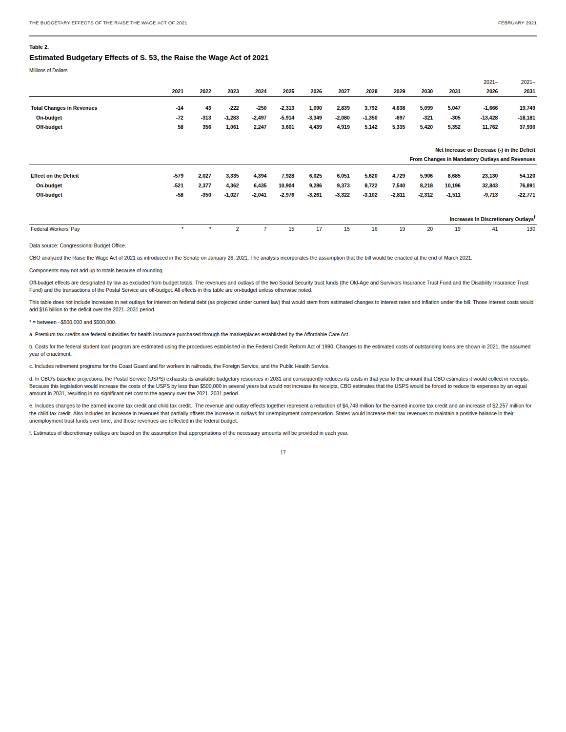THE BUDGETARY EFFECTS OF THE RAISE THE WAGE ACT OF 2021
FEBRUARY 2021
Table 2.
Estimated Budgetary Effects of S. 53, the Raise the Wage Act of 2021
Millions of Dollars
| | | 2021– | 2021– |
| | 2021 | 2022 | 2023 | 2024 | 2025 | 2026 | 2027 | 2028 | 2029 | 2030 | 2031 | 2026 | 2031 |
| Total Changes in Revenues | -14 | 43 | -222 | -250 | -2,313 | 1,090 | 2,839 | 3,792 | 4,638 | 5,099 | 5,047 | -1,666 | 19,749 |
| On-budget | -72 | -313 | -1,283 | -2,497 | -5,914 | -3,349 | -2,080 | -1,350 | -697 | -321 | -305 | -13,428 | -18,181 |
| Off-budget | 58 | 356 | 1,061 | 2,247 | 3,601 | 4,439 | 4,919 | 5,142 | 5,335 | 5,420 | 5,352 | 11,762 | 37,930 |
| | Net Increase or Decrease (-) in the Deficit |
| | From Changes in Mandatory Outlays and Revenues |
| Effect on the Deficit | -579 | 2,027 | 3,335 | 4,394 | 7,928 | 6,025 | 6,051 | 5,620 | 4,729 | 5,906 | 8,685 | 23,130 | 54,120 |
| On-budget | -521 | 2,377 | 4,362 | 6,435 | 10,904 | 9,286 | 9,373 | 8,722 | 7,540 | 8,218 | 10,196 | 32,843 | 76,891 |
| Off-budget | -58 | -350 | -1,027 | -2,041 | -2,976 | -3,261 | -3,322 | -3,102 | -2,811 | -2,312 | -1,511 | -9,713 | -22,771 |
| | Increases in Discretionary Outlays f |
| Federal Workers' Pay | * | * | 2 | 7 | 15 | 17 | 15 | 16 | 19 | 20 | 19 | 41 | 130 |
Data source: Congressional Budget Office.
CBO analyzed the Raise the Wage Act of 2021 as introduced in the Senate on January 26, 2021. The analysis incorporates the assumption that the bill would be enacted at the end of March 2021.
Components may not add up to totals because of rounding.
Off-budget effects are designated by law as excluded from budget totals. The revenues and outlays of the two Social Security trust funds (the Old-Age and Survivors Insurance Trust Fund and the Disability Insurance Trust Fund) and the transactions of the Postal Service are off-budget. All effects in this table are on-budget unless otherwise noted.
This table does not include increases in net outlays for interest on federal debt (as projected under current law) that would stem from estimated changes to interest rates and inflation under the bill. Those interest costs would add $16 billion to the deficit over the 2021–2031 period.
* = between –$500,000 and $500,000.
a. Premium tax credits are federal subsidies for health insurance purchased through the marketplaces established by the Affordable Care Act.
b. Costs for the federal student loan program are estimated using the procedures established in the Federal Credit Reform Act of 1990. Changes to the estimated costs of outstanding loans are shown in 2021, the assumed year of enactment.
c. Includes retirement programs for the Coast Guard and for workers in railroads, the Foreign Service, and the Public Health Service.
d. In CBO’s baseline projections, the Postal Service (USPS) exhausts its available budgetary resources in 2031 and consequently reduces its costs in that year to the amount that CBO estimates it would collect in receipts. Because this legislation would increase the costs of the USPS by less than $500,000 in several years but would not increase its receipts, CBO estimates that the USPS would be forced to reduce its expenses by an equal amount in 2031, resulting in no significant net cost to the agency over the 2021–2031 period.
e. Includes changes to the earned income tax credit and child tax credit. The revenue and outlay effects together represent a reduction of $4,748 million for the earned income tax credit and an increase of $2,257 million for the child tax credit. Also includes an increase in revenues that partially offsets the increase in outlays for unemployment compensation. States would increase their tax revenues to maintain a positive balance in their unemployment trust funds over time, and those revenues are reflected in the federal budget.
f. Estimates of discretionary outlays are based on the assumption that appropriations of the necessary amounts will be provided in each year.
17